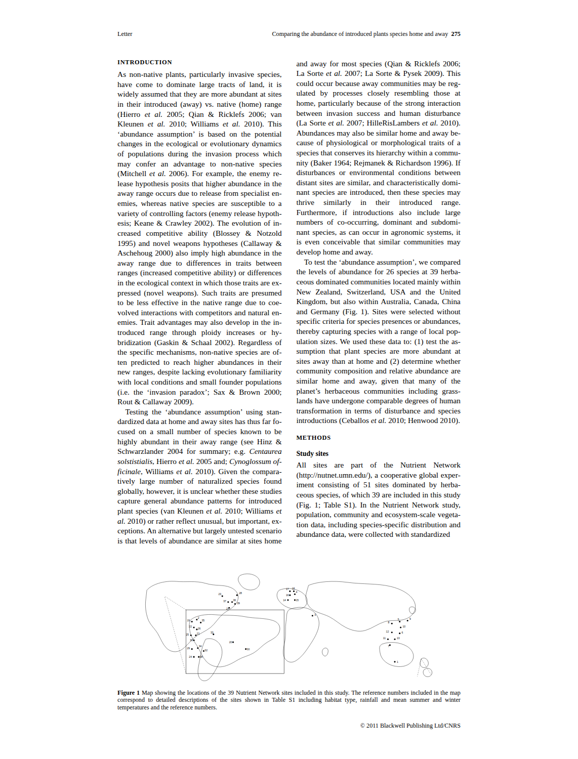Letter
Comparing the abundance of introduced plants species home and away 275
Introduction
As non-native plants, particularly invasive species, have come to dominate large tracts of land, it is widely assumed that they are more abundant at sites in their introduced (away) vs. native (home) range (Hierro et al. 2005; Qian & Ricklefs 2006; van Kleunen et al. 2010; Williams et al. 2010). This ‘abundance assumption’ is based on the potential changes in the ecological or evolutionary dynamics of populations during the invasion process which may confer an advantage to non-native species (Mitchell et al. 2006). For example, the enemy release hypothesis posits that higher abundance in the away range occurs due to release from specialist enemies, whereas native species are susceptible to a variety of controlling factors (enemy release hypothesis; Keane & Crawley 2002). The evolution of increased competitive ability (Blossey & Notzold 1995) and novel weapons hypotheses (Callaway & Aschehoug 2000) also imply high abundance in the away range due to differences in traits between ranges (increased competitive ability) or differences in the ecological context in which those traits are expressed (novel weapons). Such traits are presumed to be less effective in the native range due to coevolved interactions with competitors and natural enemies. Trait advantages may also develop in the introduced range through ploidy increases or hybridization (Gaskin & Schaal 2002). Regardless of the specific mechanisms, non-native species are often predicted to reach higher abundances in their new ranges, despite lacking evolutionary familiarity with local conditions and small founder populations (i.e. the ‘invasion paradox’; Sax & Brown 2000; Rout & Callaway 2009).
Testing the ‘abundance assumption’ using standardized data at home and away sites has thus far focused on a small number of species known to be highly abundant in their away range (see Hinz & Schwarzlander 2004 for summary; e.g. Centaurea solstistialis, Hierro et al. 2005 and; Cynoglossum officinale, Williams et al. 2010). Given the comparatively large number of naturalized species found globally, however, it is unclear whether these studies capture general abundance patterns for introduced plant species (van Kleunen et al. 2010; Williams et al. 2010) or rather reflect unusual, but important, exceptions. An alternative but largely untested scenario is that levels of abundance are similar at sites home and away for most species (Qian & Ricklefs 2006; La Sorte et al. 2007; La Sorte & Pysek 2009). This could occur because away communities may be regulated by processes closely resembling those at home, particularly because of the strong interaction between invasion success and human disturbance (La Sorte et al. 2007; HilleRisLambers et al. 2010). Abundances may also be similar home and away because of physiological or morphological traits of a species that conserves its hierarchy within a community (Baker 1964; Rejmanek & Richardson 1996). If disturbances or environmental conditions between distant sites are similar, and characteristically dominant species are introduced, then these species may thrive similarly in their introduced range. Furthermore, if introductions also include large numbers of co-occurring, dominant and subdominant species, as can occur in agronomic systems, it is even conceivable that similar communities may develop home and away.
To test the ‘abundance assumption’, we compared the levels of abundance for 26 species at 39 herbaceous dominated communities located mainly within New Zealand, Switzerland, USA and the United Kingdom, but also within Australia, Canada, China and Germany (Fig. 1). Sites were selected without specific criteria for species presences or abundances, thereby capturing species with a range of local population sizes. We used these data to: (1) test the assumption that plant species are more abundant at sites away than at home and (2) determine whether community composition and relative abundance are similar home and away, given that many of the planet’s herbaceous communities including grasslands have undergone comparable degrees of human transformation in terms of disturbance and species introductions (Ceballos et al. 2010; Henwood 2010).
Methods
Study sites
All sites are part of the Nutrient Network (http://nutnet.umn.edu/), a cooperative global experiment consisting of 51 sites dominated by herbaceous species, of which 39 are included in this study (Fig. 1; Table S1). In the Nutrient Network study, population, community and ecosystem-scale vegetation data, including species-specific distribution and abundance data, were collected with standardized
17 18 16 4 14 15 3 8 5 9 10 12 6 11 13 7 1 23 28 37 36 39 27 19 2 35 22 26 25 21 31 33 20 29 34 32 24 38 30
Figure 1 Map showing the locations of the 39 Nutrient Network sites included in this study. The reference numbers included in the map correspond to detailed descriptions of the sites shown in Table S1 including habitat type, rainfall and mean summer and winter temperatures and the reference numbers.
© 2011 Blackwell Publishing Ltd/CNRS